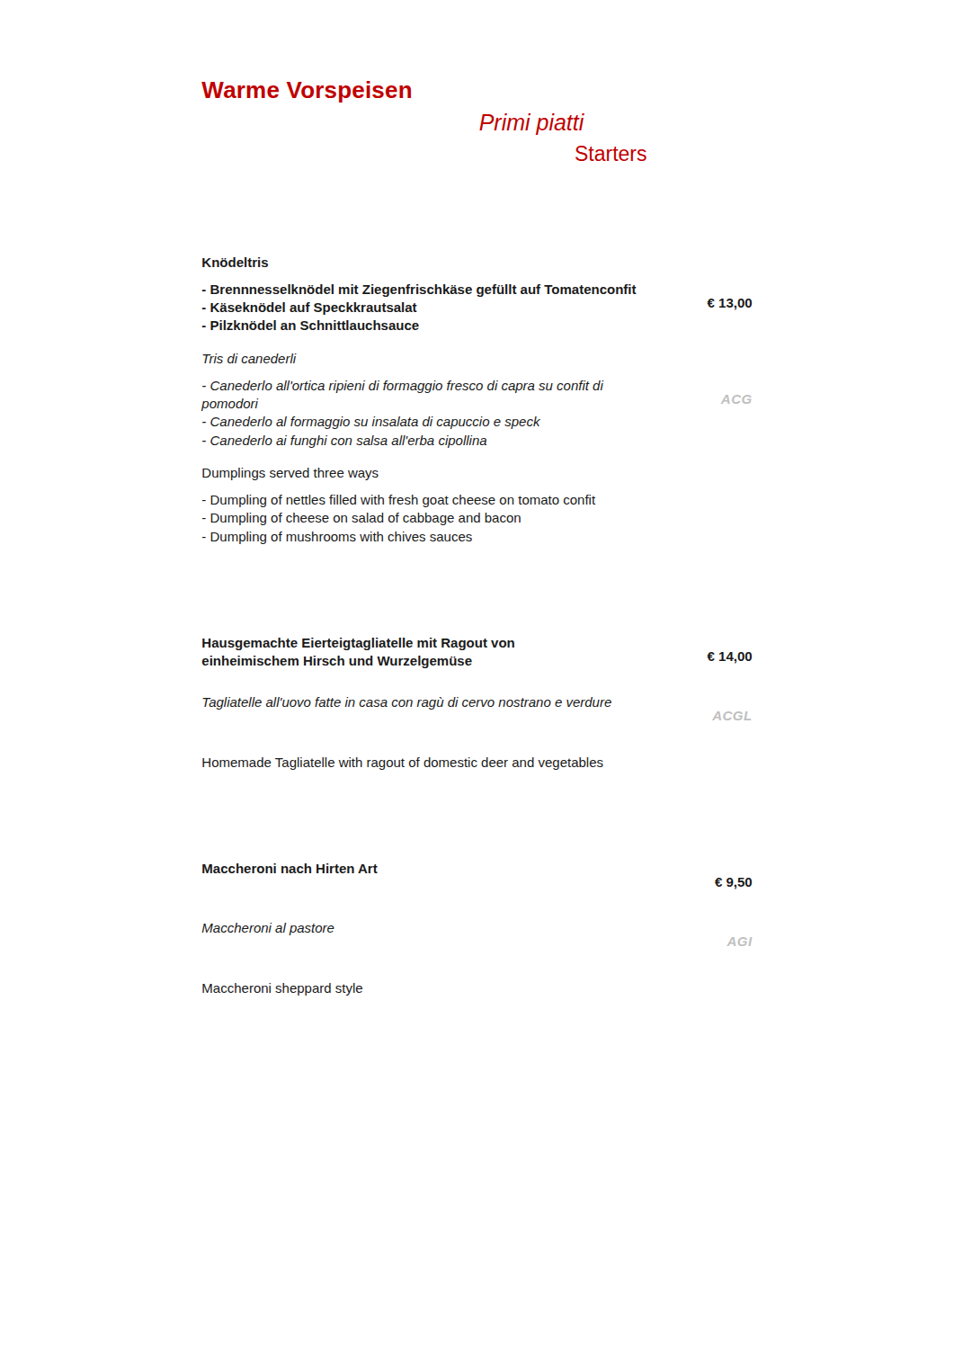Warme Vorspeisen
Primi piatti
Starters
Knödeltris
- Brennnesselknödel mit Ziegenfrischkäse gefüllt auf Tomatenconfit
- Käseknödel auf Speckkrautsalat
- Pilzknödel an Schnittlauchsauce
€ 13,00
Tris di canederli
- Canederlo all'ortica ripieni di formaggio fresco di capra su confit di pomodori
- Canederlo al formaggio su insalata di capuccio e speck
- Canederlo ai funghi con salsa all'erba cipollina
ACG
Dumplings served three ways
- Dumpling of nettles filled with fresh goat cheese on tomato confit
- Dumpling of cheese on salad of cabbage and bacon
- Dumpling of mushrooms with chives sauces
Hausgemachte Eierteigtagliatelle mit Ragout von
einheimischem Hirsch und Wurzelgemüse
€ 14,00
Tagliatelle all'uovo fatte in casa con ragù di cervo nostrano e verdure
ACGL
Homemade Tagliatelle with ragout of domestic deer and vegetables
Maccheroni nach Hirten Art
€ 9,50
Maccheroni al pastore
AGI
Maccheroni sheppard style